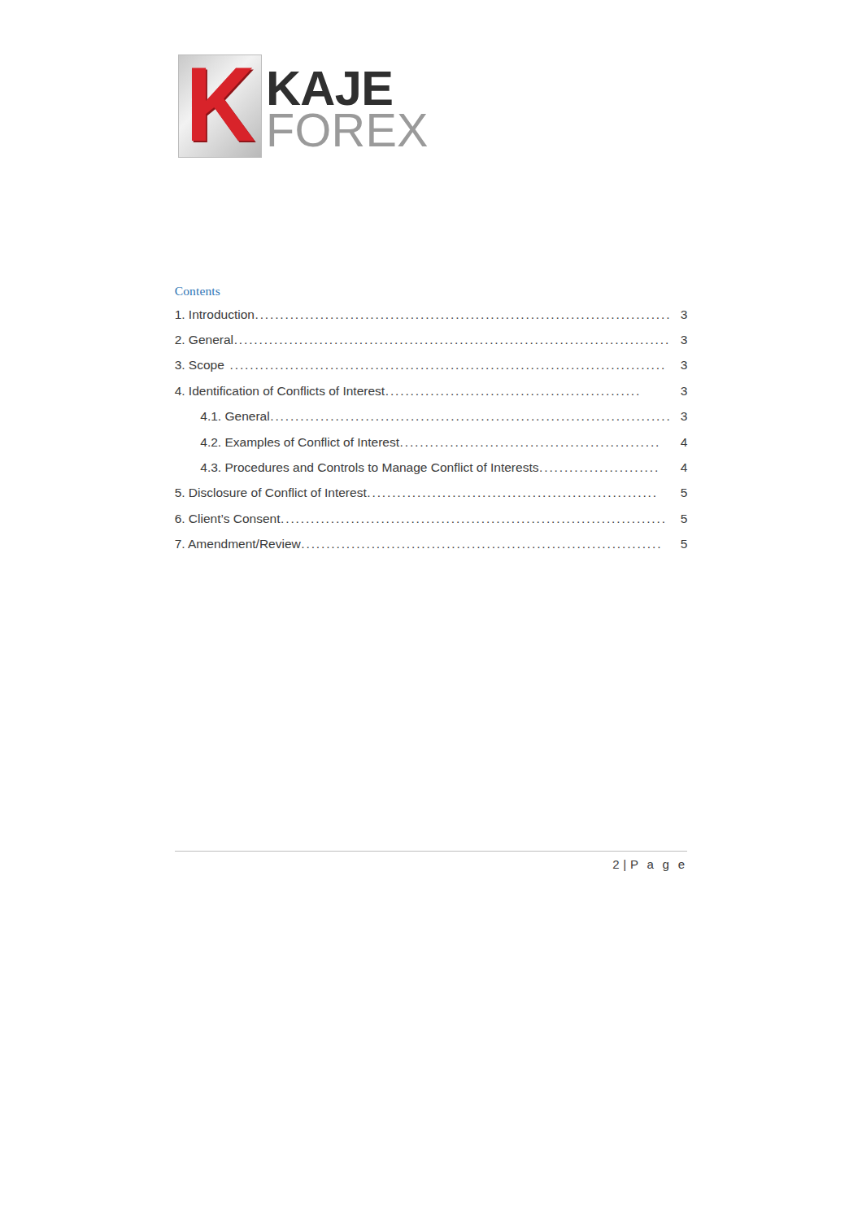KAJE
FOREX
Contents
1. Introduction ................................................................................... 3
2. General ....................................................................................... 3
3. Scope ....................................................................................... 3
4. Identification of Conflicts of Interest ................................................... 3
4.1. General ................................................................................ 3
4.2. Examples of Conflict of Interest .................................................... 4
4.3. Procedures and Controls to Manage Conflict of Interests ........................ 4
5. Disclosure of Conflict of Interest .......................................................... 5
6. Client’s Consent ............................................................................. 5
7. Amendment/Review ........................................................................ 5
2 | P a g e